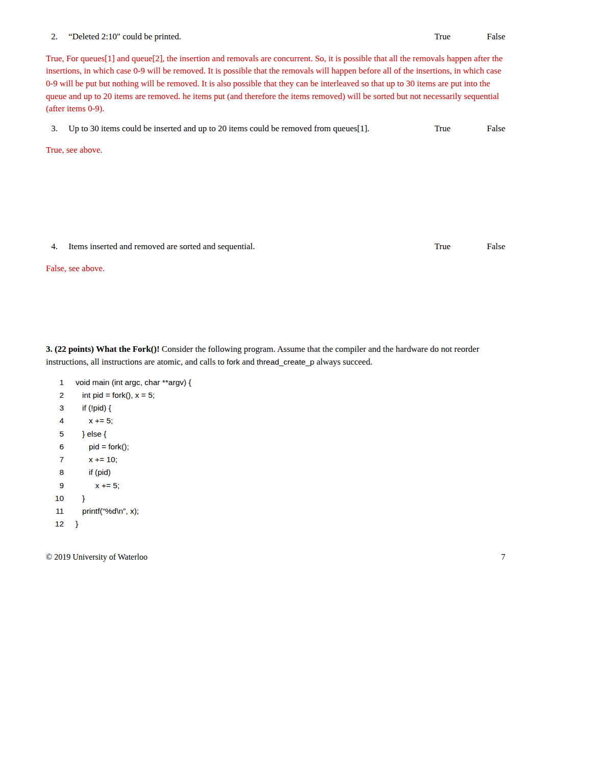2. “Deleted 2:10" could be printed. True False
True, For queues[1] and queue[2], the insertion and removals are concurrent. So, it is possible that all the removals happen after the insertions, in which case 0-9 will be removed. It is possible that the removals will happen before all of the insertions, in which case 0-9 will be put but nothing will be removed. It is also possible that they can be interleaved so that up to 30 items are put into the queue and up to 20 items are removed. he items put (and therefore the items removed) will be sorted but not necessarily sequential (after items 0-9).
3. Up to 30 items could be inserted and up to 20 items could be removed from queues[1]. True False
True, see above.
4. Items inserted and removed are sorted and sequential. True False
False, see above.
3. (22 points) What the Fork()! Consider the following program. Assume that the compiler and the hardware do not reorder instructions, all instructions are atomic, and calls to fork and thread_create_p always succeed.
| 1 | void main (int argc, char **argv) { |
| 2 | int pid = fork(), x = 5; |
| 3 | if (!pid) { |
| 4 | x += 5; |
| 5 | } else { |
| 6 | pid = fork(); |
| 7 | x += 10; |
| 8 | if (pid) |
| 9 | x += 5; |
| 10 | } |
| 11 | printf(“%d\n”, x); |
| 12 | } |
© 2019 University of Waterloo 7